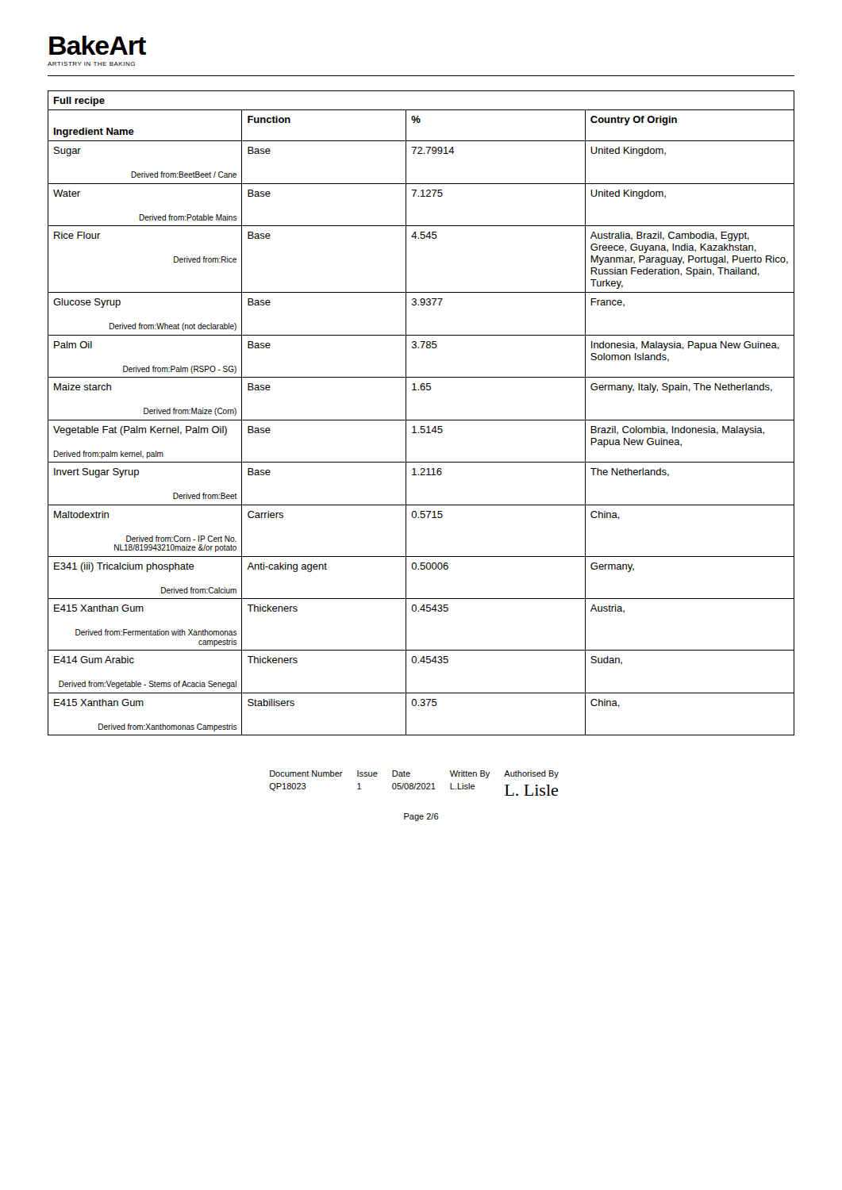BakeArt
ARTISTRY IN THE BAKING
| Full recipe |
| Ingredient Name | Function | % | Country Of Origin |
| Sugar Derived from:BeetBeet / Cane | Base | 72.79914 | United Kingdom, |
| Water Derived from:Potable Mains | Base | 7.1275 | United Kingdom, |
| Rice Flour Derived from:Rice | Base | 4.545 | Australia, Brazil, Cambodia, Egypt, Greece, Guyana, India, Kazakhstan, Myanmar, Paraguay, Portugal, Puerto Rico, Russian Federation, Spain, Thailand, Turkey, |
| Glucose Syrup Derived from:Wheat (not declarable) | Base | 3.9377 | France, |
| Palm Oil Derived from:Palm (RSPO - SG) | Base | 3.785 | Indonesia, Malaysia, Papua New Guinea, Solomon Islands, |
| Maize starch Derived from:Maize (Corn) | Base | 1.65 | Germany, Italy, Spain, The Netherlands, |
| Vegetable Fat (Palm Kernel, Palm Oil) Derived from:palm kernel, palm | Base | 1.5145 | Brazil, Colombia, Indonesia, Malaysia, Papua New Guinea, |
| Invert Sugar Syrup Derived from:Beet | Base | 1.2116 | The Netherlands, |
| Maltodextrin Derived from:Corn - IP Cert No. NL18/819943210maize &/or potato | Carriers | 0.5715 | China, |
| E341 (iii) Tricalcium phosphate Derived from:Calcium | Anti-caking agent | 0.50006 | Germany, |
| E415 Xanthan Gum Derived from:Fermentation with Xanthomonas campestris | Thickeners | 0.45435 | Austria, |
| E414 Gum Arabic Derived from:Vegetable - Stems of Acacia Senegal | Thickeners | 0.45435 | Sudan, |
| E415 Xanthan Gum Derived from:Xanthomonas Campestris | Stabilisers | 0.375 | China, |
| Document Number | Issue | Date | Written By | Authorised By |
| QP18023 | 1 | 05/08/2021 | L.Lisle | L. Lisle |
Page 2/6